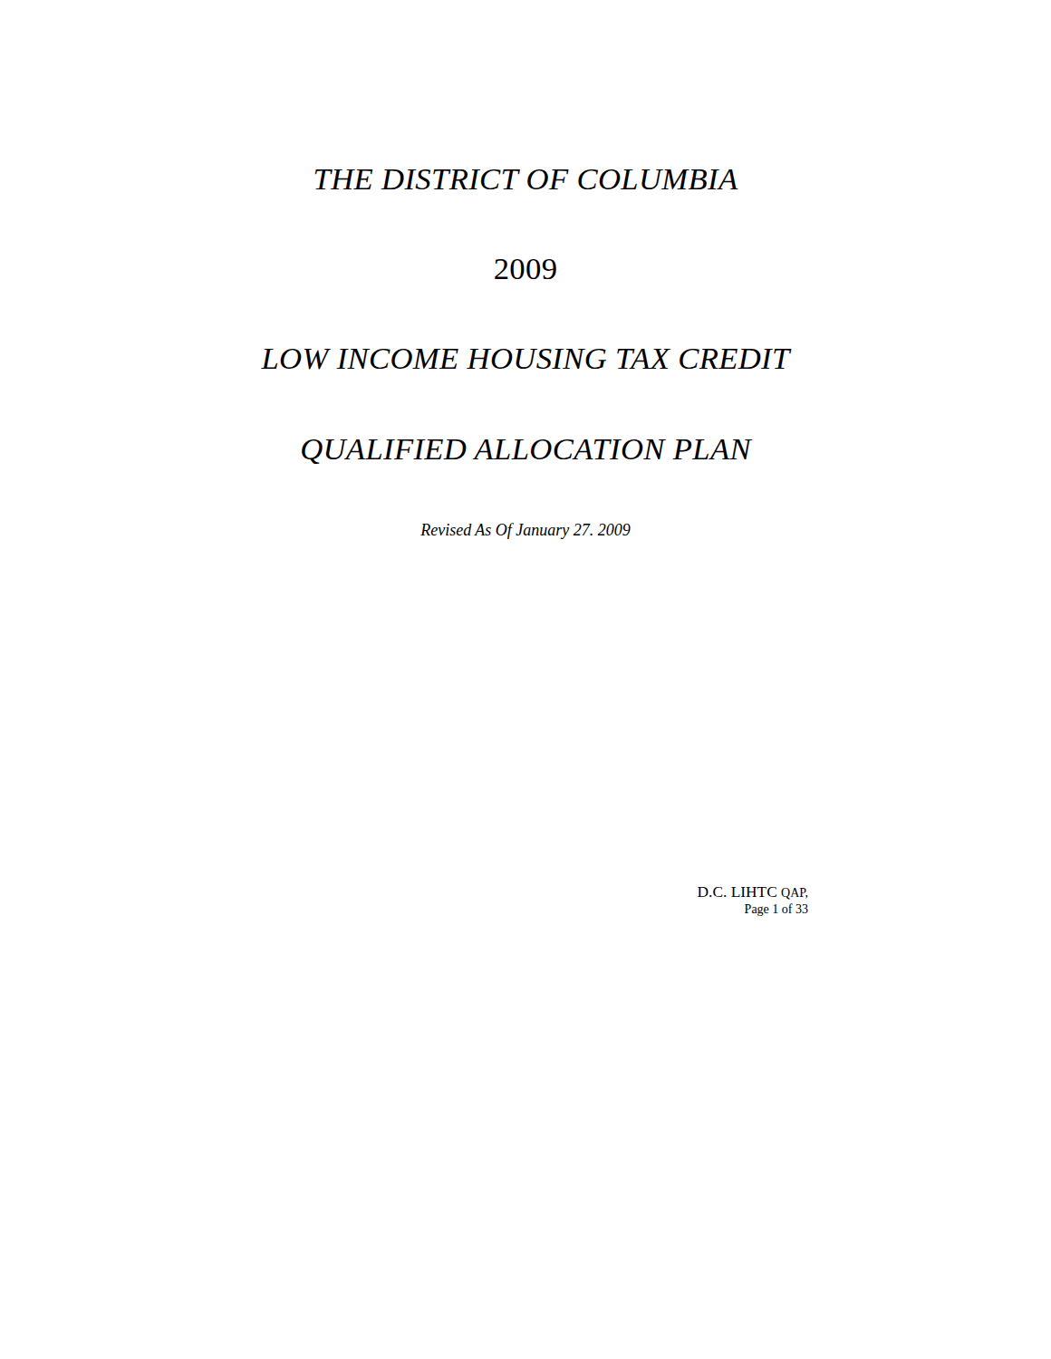THE DISTRICT OF COLUMBIA
2009
LOW INCOME HOUSING TAX CREDIT
QUALIFIED ALLOCATION PLAN
Revised As Of January 27. 2009
D.C. LIHTC QAP,
Page 1 of 33